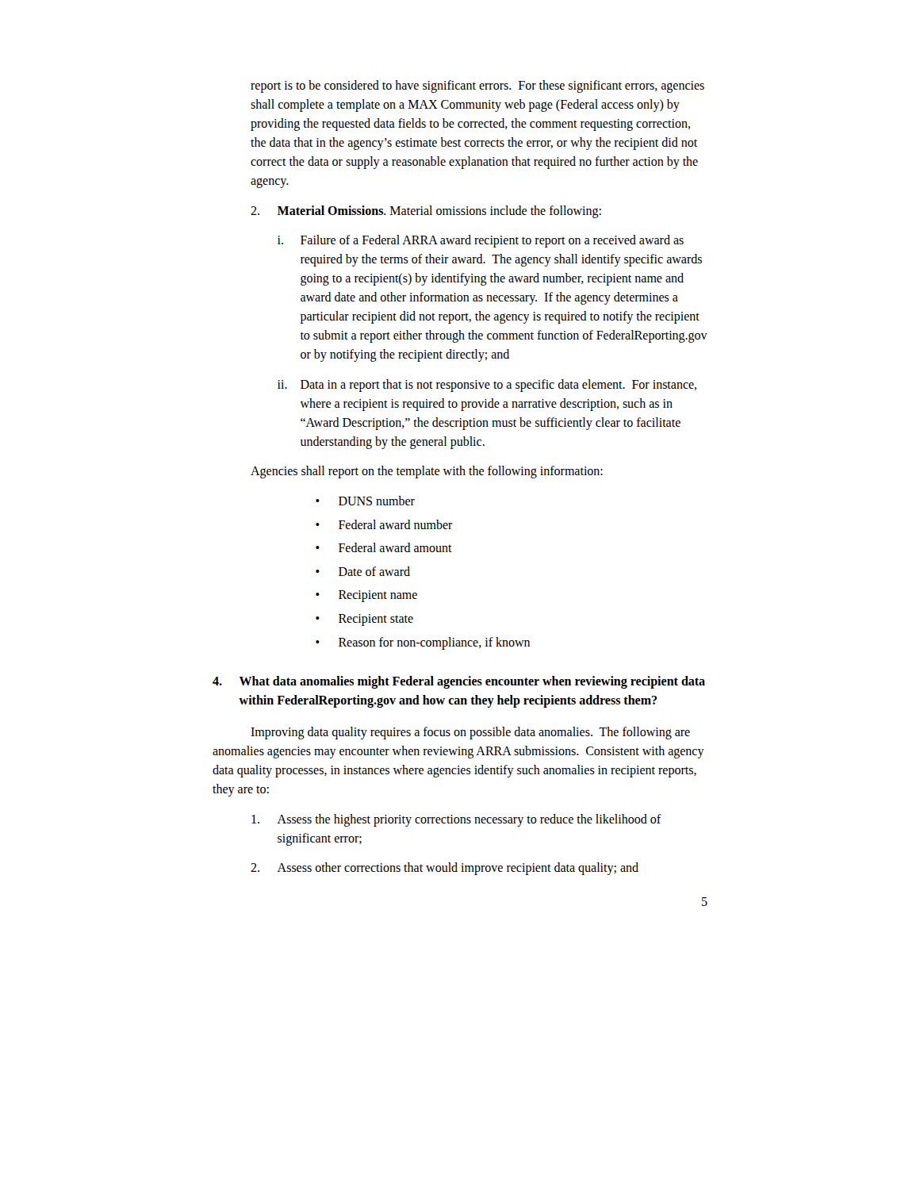report is to be considered to have significant errors. For these significant errors, agencies shall complete a template on a MAX Community web page (Federal access only) by providing the requested data fields to be corrected, the comment requesting correction, the data that in the agency’s estimate best corrects the error, or why the recipient did not correct the data or supply a reasonable explanation that required no further action by the agency.
2.
Material Omissions. Material omissions include the following:
i.
Failure of a Federal ARRA award recipient to report on a received award as required by the terms of their award. The agency shall identify specific awards going to a recipient(s) by identifying the award number, recipient name and award date and other information as necessary. If the agency determines a particular recipient did not report, the agency is required to notify the recipient to submit a report either through the comment function of FederalReporting.gov or by notifying the recipient directly; and
ii.
Data in a report that is not responsive to a specific data element. For instance, where a recipient is required to provide a narrative description, such as in “Award Description,” the description must be sufficiently clear to facilitate understanding by the general public.
Agencies shall report on the template with the following information:
DUNS number
Federal award number
Federal award amount
Date of award
Recipient name
Recipient state
Reason for non-compliance, if known
4.
What data anomalies might Federal agencies encounter when reviewing recipient data within FederalReporting.gov and how can they help recipients address them?
Improving data quality requires a focus on possible data anomalies. The following are anomalies agencies may encounter when reviewing ARRA submissions. Consistent with agency data quality processes, in instances where agencies identify such anomalies in recipient reports, they are to:
1.
Assess the highest priority corrections necessary to reduce the likelihood of significant error;
2.
Assess other corrections that would improve recipient data quality; and
5